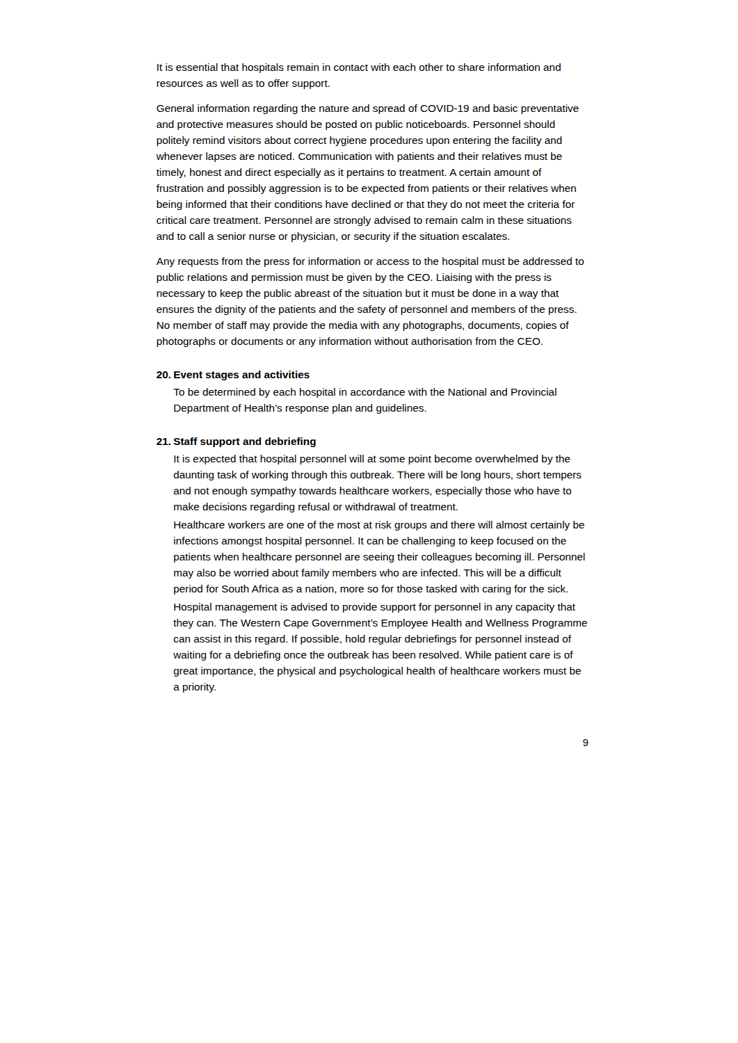It is essential that hospitals remain in contact with each other to share information and resources as well as to offer support.
General information regarding the nature and spread of COVID-19 and basic preventative and protective measures should be posted on public noticeboards. Personnel should politely remind visitors about correct hygiene procedures upon entering the facility and whenever lapses are noticed. Communication with patients and their relatives must be timely, honest and direct especially as it pertains to treatment. A certain amount of frustration and possibly aggression is to be expected from patients or their relatives when being informed that their conditions have declined or that they do not meet the criteria for critical care treatment. Personnel are strongly advised to remain calm in these situations and to call a senior nurse or physician, or security if the situation escalates.
Any requests from the press for information or access to the hospital must be addressed to public relations and permission must be given by the CEO. Liaising with the press is necessary to keep the public abreast of the situation but it must be done in a way that ensures the dignity of the patients and the safety of personnel and members of the press. No member of staff may provide the media with any photographs, documents, copies of photographs or documents or any information without authorisation from the CEO.
20. Event stages and activities
To be determined by each hospital in accordance with the National and Provincial Department of Health’s response plan and guidelines.
21. Staff support and debriefing
It is expected that hospital personnel will at some point become overwhelmed by the daunting task of working through this outbreak. There will be long hours, short tempers and not enough sympathy towards healthcare workers, especially those who have to make decisions regarding refusal or withdrawal of treatment.
Healthcare workers are one of the most at risk groups and there will almost certainly be infections amongst hospital personnel. It can be challenging to keep focused on the patients when healthcare personnel are seeing their colleagues becoming ill. Personnel may also be worried about family members who are infected. This will be a difficult period for South Africa as a nation, more so for those tasked with caring for the sick.
Hospital management is advised to provide support for personnel in any capacity that they can. The Western Cape Government’s Employee Health and Wellness Programme can assist in this regard. If possible, hold regular debriefings for personnel instead of waiting for a debriefing once the outbreak has been resolved. While patient care is of great importance, the physical and psychological health of healthcare workers must be a priority.
9